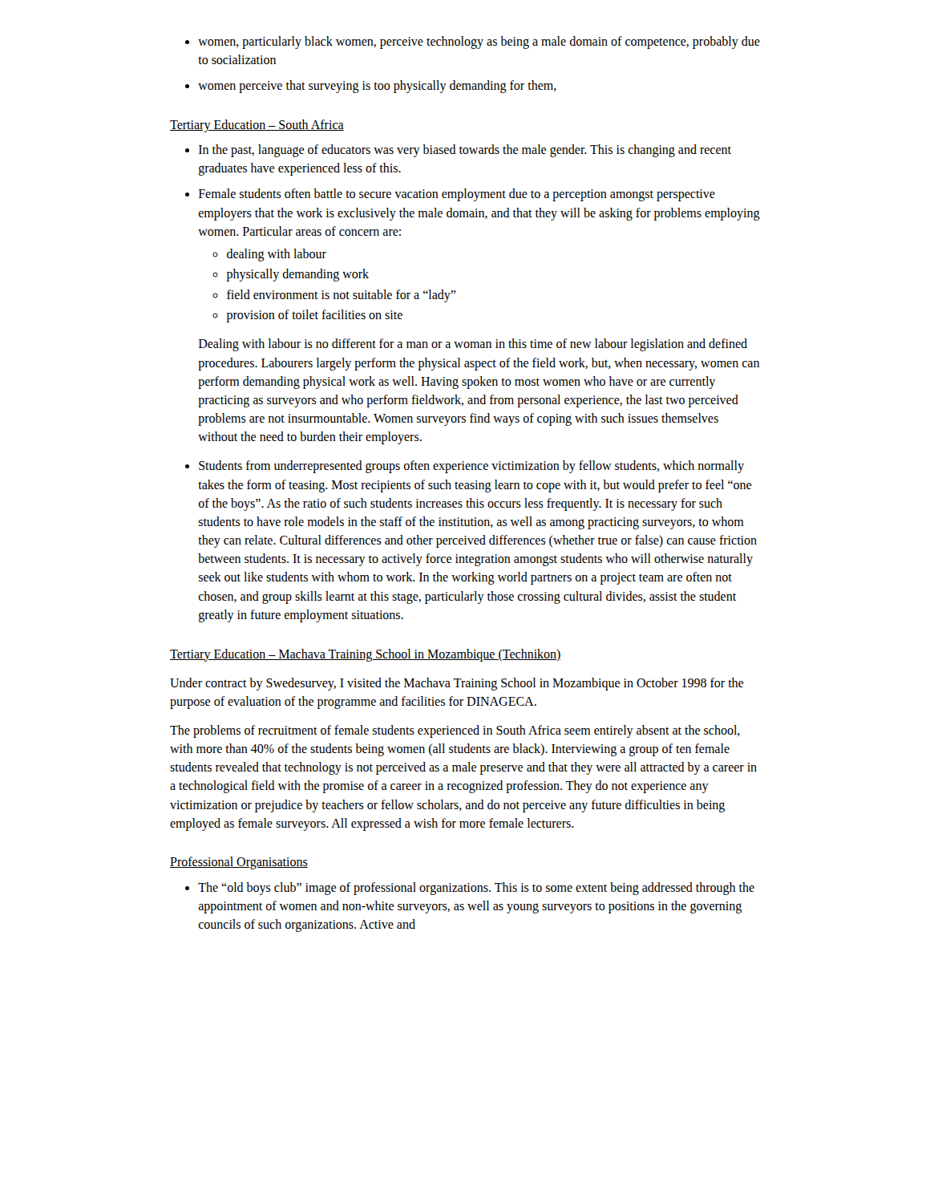women, particularly black women, perceive technology as being a male domain of competence, probably due to socialization
women perceive that surveying is too physically demanding for them,
Tertiary Education – South Africa
In the past, language of educators was very biased towards the male gender. This is changing and recent graduates have experienced less of this.
Female students often battle to secure vacation employment due to a perception amongst perspective employers that the work is exclusively the male domain, and that they will be asking for problems employing women. Particular areas of concern are:
dealing with labour
physically demanding work
field environment is not suitable for a “lady”
provision of toilet facilities on site
Dealing with labour is no different for a man or a woman in this time of new labour legislation and defined procedures. Labourers largely perform the physical aspect of the field work, but, when necessary, women can perform demanding physical work as well. Having spoken to most women who have or are currently practicing as surveyors and who perform fieldwork, and from personal experience, the last two perceived problems are not insurmountable. Women surveyors find ways of coping with such issues themselves without the need to burden their employers.
Students from underrepresented groups often experience victimization by fellow students, which normally takes the form of teasing. Most recipients of such teasing learn to cope with it, but would prefer to feel “one of the boys”. As the ratio of such students increases this occurs less frequently. It is necessary for such students to have role models in the staff of the institution, as well as among practicing surveyors, to whom they can relate. Cultural differences and other perceived differences (whether true or false) can cause friction between students. It is necessary to actively force integration amongst students who will otherwise naturally seek out like students with whom to work. In the working world partners on a project team are often not chosen, and group skills learnt at this stage, particularly those crossing cultural divides, assist the student greatly in future employment situations.
Tertiary Education – Machava Training School in Mozambique (Technikon)
Under contract by Swedesurvey, I visited the Machava Training School in Mozambique in October 1998 for the purpose of evaluation of the programme and facilities for DINAGECA.
The problems of recruitment of female students experienced in South Africa seem entirely absent at the school, with more than 40% of the students being women (all students are black). Interviewing a group of ten female students revealed that technology is not perceived as a male preserve and that they were all attracted by a career in a technological field with the promise of a career in a recognized profession. They do not experience any victimization or prejudice by teachers or fellow scholars, and do not perceive any future difficulties in being employed as female surveyors. All expressed a wish for more female lecturers.
Professional Organisations
The “old boys club” image of professional organizations. This is to some extent being addressed through the appointment of women and non-white surveyors, as well as young surveyors to positions in the governing councils of such organizations. Active and